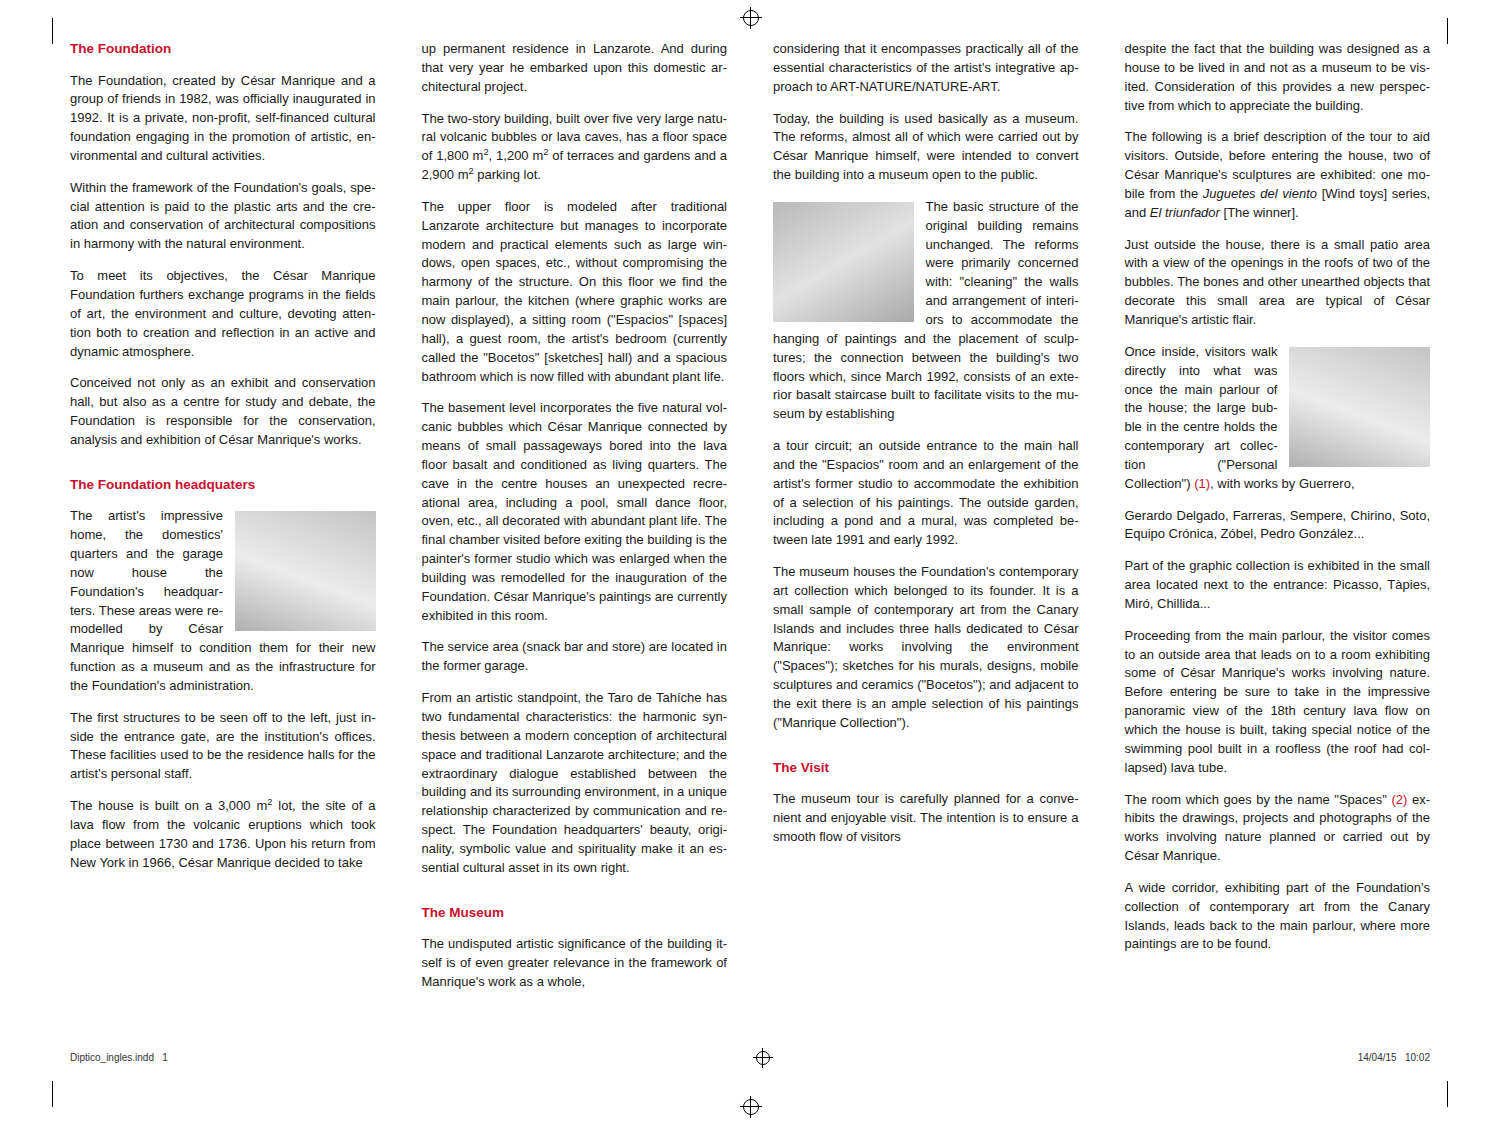The Foundation
The Foundation, created by César Manrique and a group of friends in 1982, was officially inaugurated in 1992. It is a private, non-profit, self-financed cultural foundation engaging in the promotion of artistic, environmental and cultural activities.
Within the framework of the Foundation's goals, special attention is paid to the plastic arts and the creation and conservation of architectural compositions in harmony with the natural environment.
To meet its objectives, the César Manrique Foundation furthers exchange programs in the fields of art, the environment and culture, devoting attention both to creation and reflection in an active and dynamic atmosphere.
Conceived not only as an exhibit and conservation hall, but also as a centre for study and debate, the Foundation is responsible for the conservation, analysis and exhibition of César Manrique's works.
The Foundation headquaters
The artist's impressive home, the domestics' quarters and the garage now house the Foundation's headquarters. These areas were remodelled by César Manrique himself to condition them for their new function as a museum and as the infrastructure for the Foundation's administration.
The first structures to be seen off to the left, just inside the entrance gate, are the institution's offices. These facilities used to be the residence halls for the artist's personal staff.
The house is built on a 3,000 m2 lot, the site of a lava flow from the volcanic eruptions which took place between 1730 and 1736. Upon his return from New York in 1966, César Manrique decided to take
up permanent residence in Lanzarote. And during that very year he embarked upon this domestic architectural project.
The two-story building, built over five very large natural volcanic bubbles or lava caves, has a floor space of 1,800 m2, 1,200 m2 of terraces and gardens and a 2,900 m2 parking lot.
The upper floor is modeled after traditional Lanzarote architecture but manages to incorporate modern and practical elements such as large windows, open spaces, etc., without compromising the harmony of the structure. On this floor we find the main parlour, the kitchen (where graphic works are now displayed), a sitting room ("Espacios" [spaces] hall), a guest room, the artist's bedroom (currently called the "Bocetos" [sketches] hall) and a spacious bathroom which is now filled with abundant plant life.
The basement level incorporates the five natural volcanic bubbles which César Manrique connected by means of small passageways bored into the lava floor basalt and conditioned as living quarters. The cave in the centre houses an unexpected recreational area, including a pool, small dance floor, oven, etc., all decorated with abundant plant life. The final chamber visited before exiting the building is the painter's former studio which was enlarged when the building was remodelled for the inauguration of the Foundation. César Manrique's paintings are currently exhibited in this room.
The service area (snack bar and store) are located in the former garage.
From an artistic standpoint, the Taro de Tahíche has two fundamental characteristics: the harmonic synthesis between a modern conception of architectural space and traditional Lanzarote architecture; and the extraordinary dialogue established between the building and its surrounding environment, in a unique relationship characterized by communication and respect. The Foundation headquarters' beauty, originality, symbolic value and spirituality make it an essential cultural asset in its own right.
The Museum
The undisputed artistic significance of the building itself is of even greater relevance in the framework of Manrique's work as a whole,
considering that it encompasses practically all of the essential characteristics of the artist's integrative approach to ART-NATURE/NATURE-ART.
Today, the building is used basically as a museum. The reforms, almost all of which were carried out by César Manrique himself, were intended to convert the building into a museum open to the public.
The basic structure of the original building remains unchanged. The reforms were primarily concerned with: "cleaning" the walls and arrangement of interiors to accommodate the hanging of paintings and the placement of sculptures; the connection between the building's two floors which, since March 1992, consists of an exterior basalt staircase built to facilitate visits to the museum by establishing
a tour circuit; an outside entrance to the main hall and the "Espacios" room and an enlargement of the artist's former studio to accommodate the exhibition of a selection of his paintings. The outside garden, including a pond and a mural, was completed between late 1991 and early 1992.
The museum houses the Foundation's contemporary art collection which belonged to its founder. It is a small sample of contemporary art from the Canary Islands and includes three halls dedicated to César Manrique: works involving the environment ("Spaces"); sketches for his murals, designs, mobile sculptures and ceramics ("Bocetos"); and adjacent to the exit there is an ample selection of his paintings ("Manrique Collection").
The Visit
The museum tour is carefully planned for a convenient and enjoyable visit. The intention is to ensure a smooth flow of visitors
despite the fact that the building was designed as a house to be lived in and not as a museum to be visited. Consideration of this provides a new perspective from which to appreciate the building.
The following is a brief description of the tour to aid visitors. Outside, before entering the house, two of César Manrique's sculptures are exhibited: one mobile from the Juguetes del viento [Wind toys] series, and El triunfador [The winner].
Just outside the house, there is a small patio area with a view of the openings in the roofs of two of the bubbles. The bones and other unearthed objects that decorate this small area are typical of César Manrique's artistic flair.
Once inside, visitors walk directly into what was once the main parlour of the house; the large bubble in the centre holds the contemporary art collection ("Personal Collection") (1), with works by Guerrero,
Gerardo Delgado, Farreras, Sempere, Chirino, Soto, Equipo Crónica, Zóbel, Pedro González...
Part of the graphic collection is exhibited in the small area located next to the entrance: Picasso, Tàpies, Miró, Chillida...
Proceeding from the main parlour, the visitor comes to an outside area that leads on to a room exhibiting some of César Manrique's works involving nature. Before entering be sure to take in the impressive panoramic view of the 18th century lava flow on which the house is built, taking special notice of the swimming pool built in a roofless (the roof had collapsed) lava tube.
The room which goes by the name "Spaces" (2) exhibits the drawings, projects and photographs of the works involving nature planned or carried out by César Manrique.
A wide corridor, exhibiting part of the Foundation's collection of contemporary art from the Canary Islands, leads back to the main parlour, where more paintings are to be found.
Diptico_ingles.indd 1
14/04/15 10:02